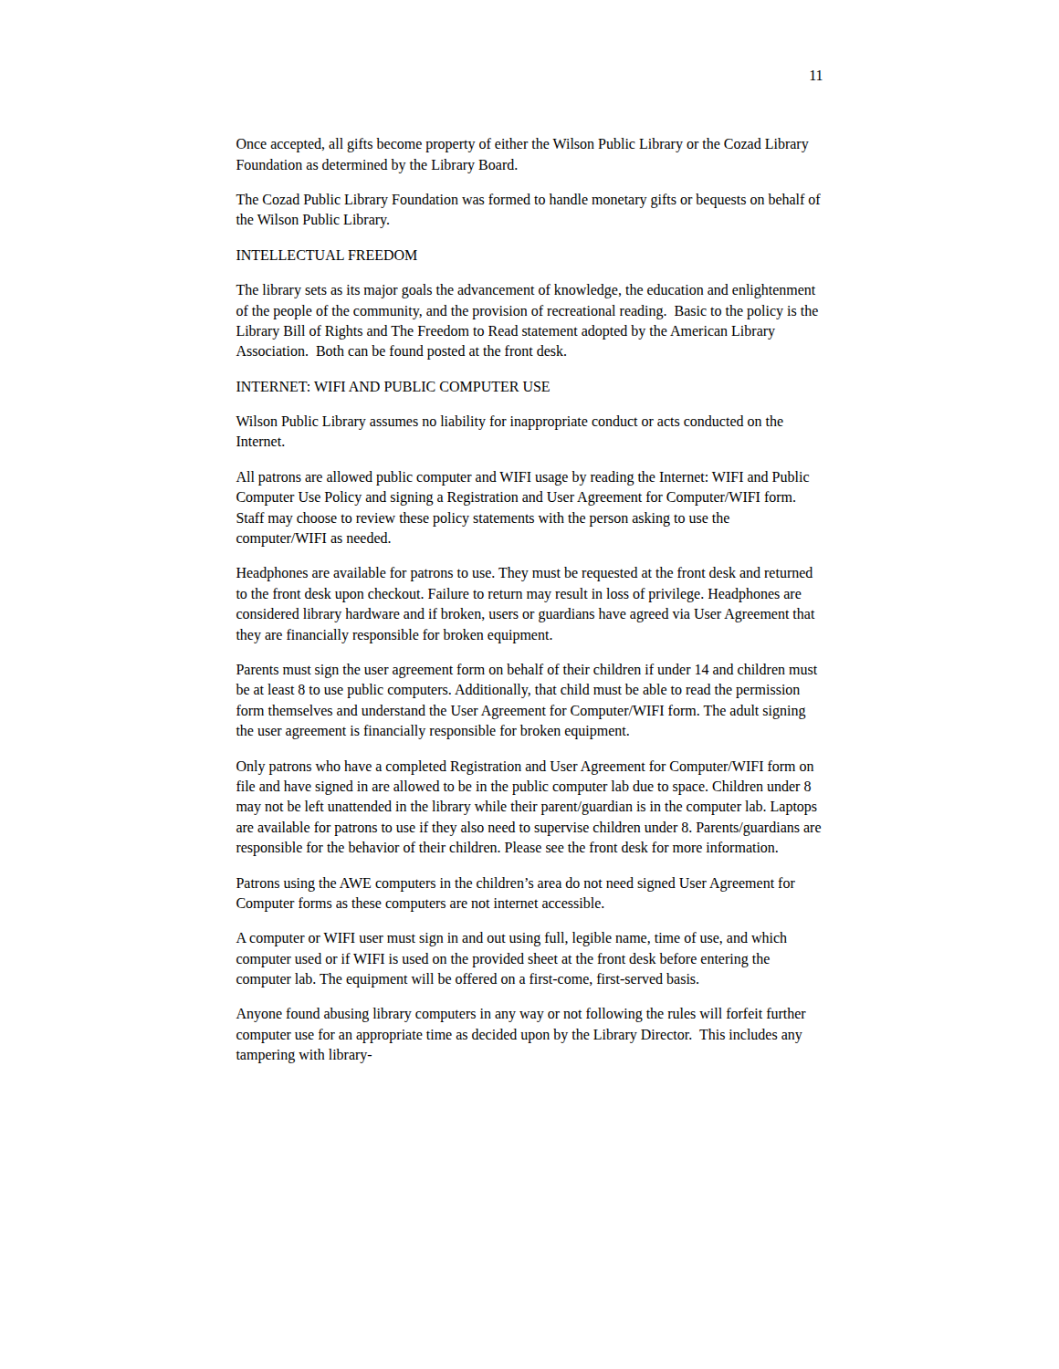11
Once accepted, all gifts become property of either the Wilson Public Library or the Cozad Library Foundation as determined by the Library Board.
The Cozad Public Library Foundation was formed to handle monetary gifts or bequests on behalf of the Wilson Public Library.
Intellectual Freedom
The library sets as its major goals the advancement of knowledge, the education and enlightenment of the people of the community, and the provision of recreational reading. Basic to the policy is the Library Bill of Rights and The Freedom to Read statement adopted by the American Library Association. Both can be found posted at the front desk.
Internet: WIFI and Public Computer Use
Wilson Public Library assumes no liability for inappropriate conduct or acts conducted on the Internet.
All patrons are allowed public computer and WIFI usage by reading the Internet: WIFI and Public Computer Use Policy and signing a Registration and User Agreement for Computer/WIFI form. Staff may choose to review these policy statements with the person asking to use the computer/WIFI as needed.
Headphones are available for patrons to use. They must be requested at the front desk and returned to the front desk upon checkout. Failure to return may result in loss of privilege. Headphones are considered library hardware and if broken, users or guardians have agreed via User Agreement that they are financially responsible for broken equipment.
Parents must sign the user agreement form on behalf of their children if under 14 and children must be at least 8 to use public computers. Additionally, that child must be able to read the permission form themselves and understand the User Agreement for Computer/WIFI form. The adult signing the user agreement is financially responsible for broken equipment.
Only patrons who have a completed Registration and User Agreement for Computer/WIFI form on file and have signed in are allowed to be in the public computer lab due to space. Children under 8 may not be left unattended in the library while their parent/guardian is in the computer lab. Laptops are available for patrons to use if they also need to supervise children under 8. Parents/guardians are responsible for the behavior of their children. Please see the front desk for more information.
Patrons using the AWE computers in the children’s area do not need signed User Agreement for Computer forms as these computers are not internet accessible.
A computer or WIFI user must sign in and out using full, legible name, time of use, and which computer used or if WIFI is used on the provided sheet at the front desk before entering the computer lab. The equipment will be offered on a first-come, first-served basis.
Anyone found abusing library computers in any way or not following the rules will forfeit further computer use for an appropriate time as decided upon by the Library Director. This includes any tampering with library-